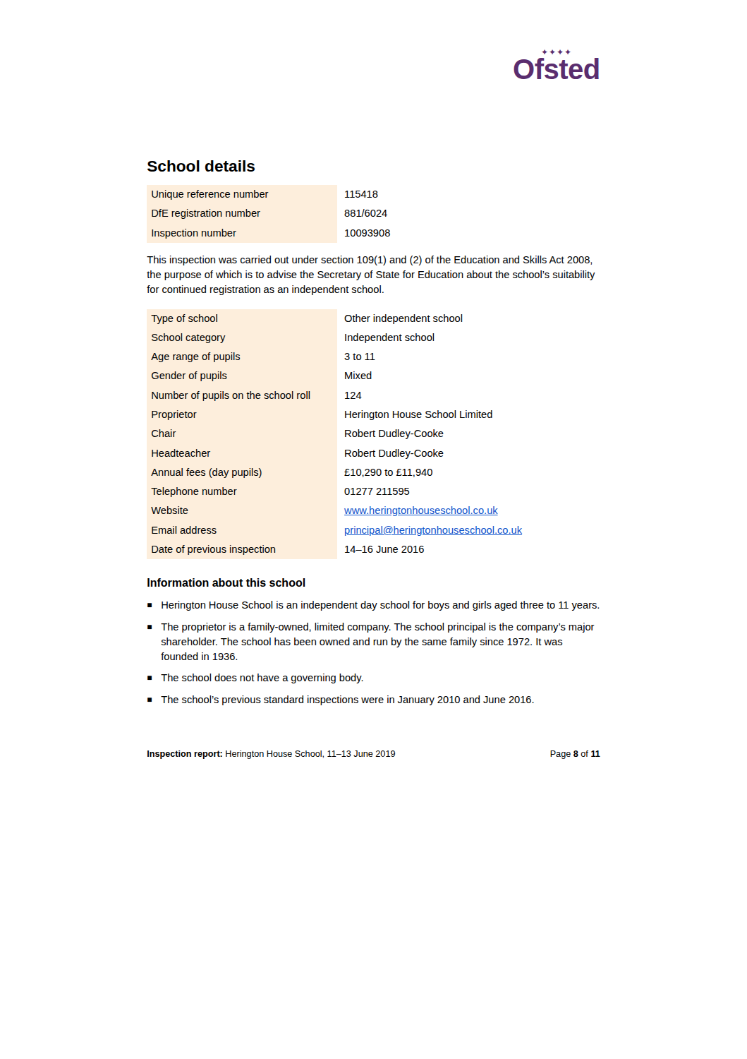✦✦✦✦
Ofsted
School details
| Unique reference number | 115418 |
| DfE registration number | 881/6024 |
| Inspection number | 10093908 |
This inspection was carried out under section 109(1) and (2) of the Education and Skills Act 2008, the purpose of which is to advise the Secretary of State for Education about the school’s suitability for continued registration as an independent school.
| Type of school | Other independent school |
| School category | Independent school |
| Age range of pupils | 3 to 11 |
| Gender of pupils | Mixed |
| Number of pupils on the school roll | 124 |
| Proprietor | Herington House School Limited |
| Chair | Robert Dudley-Cooke |
| Headteacher | Robert Dudley-Cooke |
| Annual fees (day pupils) | £10,290 to £11,940 |
| Telephone number | 01277 211595 |
| Website | www.heringtonhouseschool.co.uk |
| Email address | principal@heringtonhouseschool.co.uk |
| Date of previous inspection | 14–16 June 2016 |
Information about this school
Herington House School is an independent day school for boys and girls aged three to 11 years.
The proprietor is a family-owned, limited company. The school principal is the company’s major shareholder. The school has been owned and run by the same family since 1972. It was founded in 1936.
The school does not have a governing body.
The school’s previous standard inspections were in January 2010 and June 2016.
Inspection report: Herington House School, 11–13 June 2019
Page 8 of 11